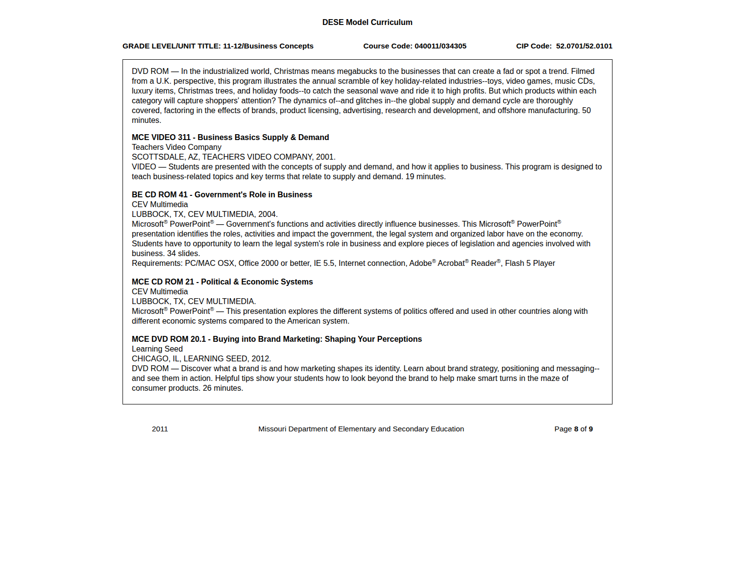DESE Model Curriculum
GRADE LEVEL/UNIT TITLE: 11-12/Business Concepts Course Code: 040011/034305 CIP Code: 52.0701/52.0101
DVD ROM — In the industrialized world, Christmas means megabucks to the businesses that can create a fad or spot a trend. Filmed from a U.K. perspective, this program illustrates the annual scramble of key holiday-related industries--toys, video games, music CDs, luxury items, Christmas trees, and holiday foods--to catch the seasonal wave and ride it to high profits. But which products within each category will capture shoppers' attention? The dynamics of--and glitches in--the global supply and demand cycle are thoroughly covered, factoring in the effects of brands, product licensing, advertising, research and development, and offshore manufacturing. 50 minutes.
MCE VIDEO 311 - Business Basics Supply & Demand
Teachers Video Company
SCOTTSDALE, AZ, TEACHERS VIDEO COMPANY, 2001.
VIDEO — Students are presented with the concepts of supply and demand, and how it applies to business. This program is designed to teach business-related topics and key terms that relate to supply and demand. 19 minutes.
BE CD ROM 41 - Government's Role in Business
CEV Multimedia
LUBBOCK, TX, CEV MULTIMEDIA, 2004.
Microsoft® PowerPoint® — Government's functions and activities directly influence businesses. This Microsoft® PowerPoint® presentation identifies the roles, activities and impact the government, the legal system and organized labor have on the economy. Students have to opportunity to learn the legal system's role in business and explore pieces of legislation and agencies involved with business. 34 slides.
Requirements: PC/MAC OSX, Office 2000 or better, IE 5.5, Internet connection, Adobe® Acrobat® Reader®, Flash 5 Player
MCE CD ROM 21 - Political & Economic Systems
CEV Multimedia
LUBBOCK, TX, CEV MULTIMEDIA.
Microsoft® PowerPoint® — This presentation explores the different systems of politics offered and used in other countries along with different economic systems compared to the American system.
MCE DVD ROM 20.1 - Buying into Brand Marketing: Shaping Your Perceptions
Learning Seed
CHICAGO, IL, LEARNING SEED, 2012.
DVD ROM — Discover what a brand is and how marketing shapes its identity. Learn about brand strategy, positioning and messaging--and see them in action. Helpful tips show your students how to look beyond the brand to help make smart turns in the maze of consumer products. 26 minutes.
2011 Missouri Department of Elementary and Secondary Education Page 8 of 9